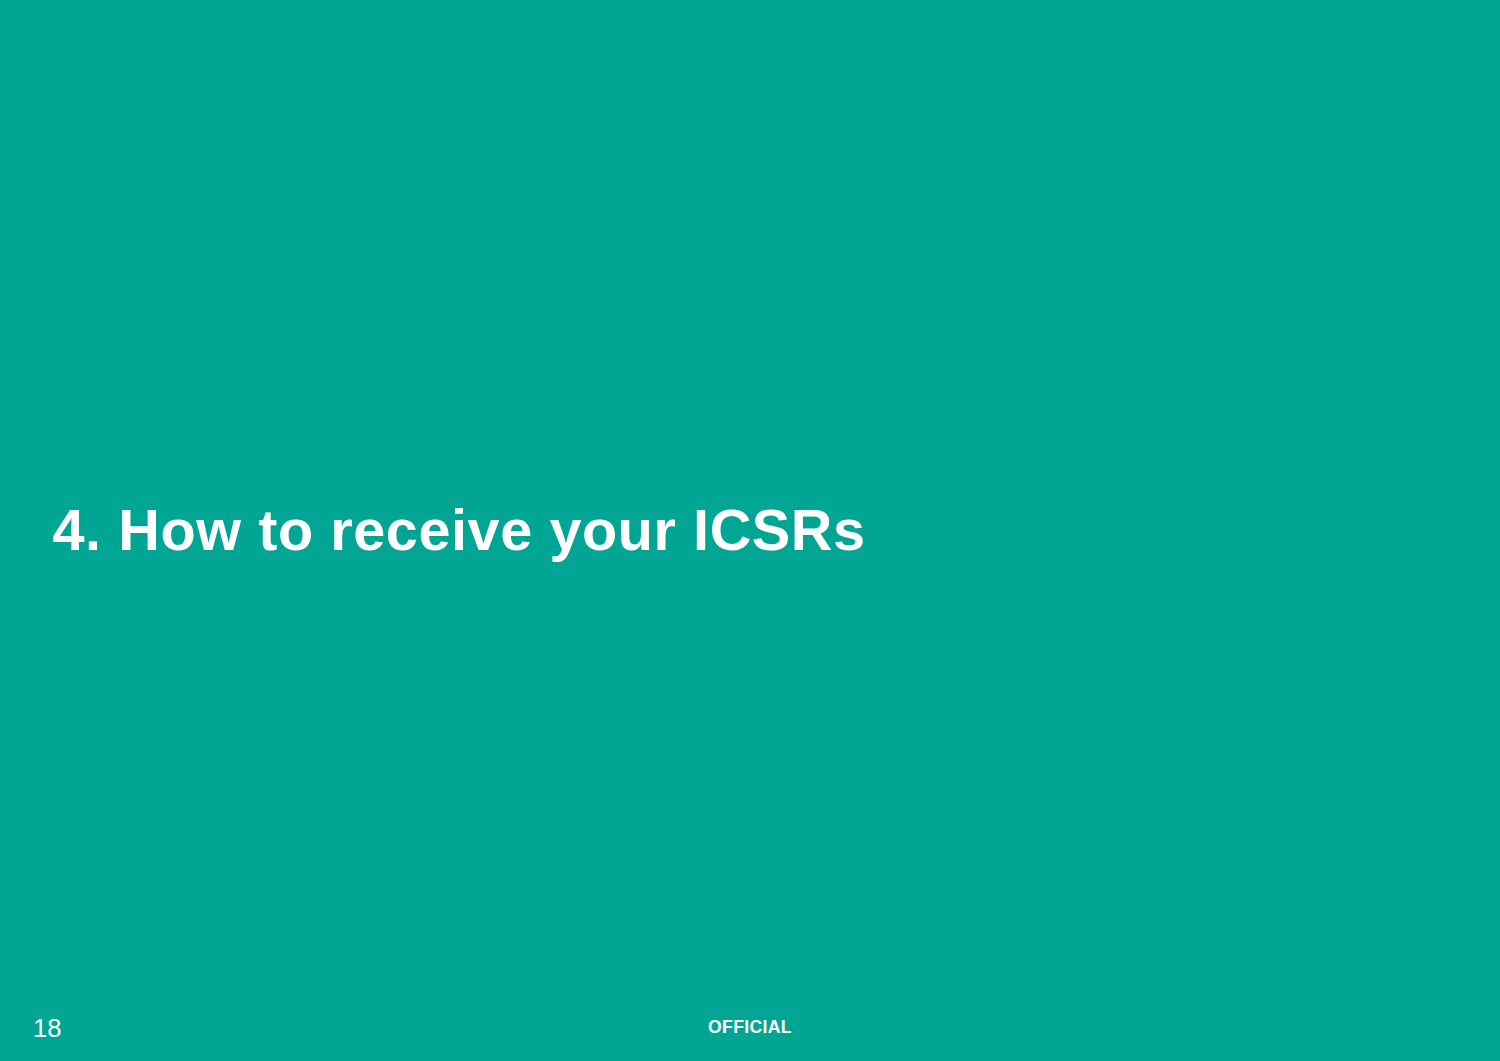4. How to receive your ICSRs
18 OFFICIAL